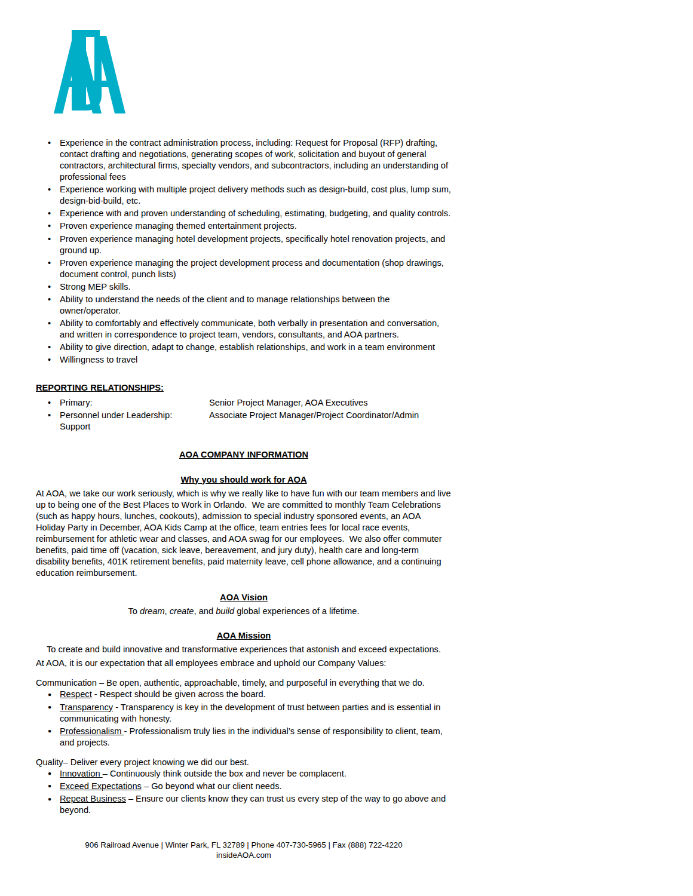Experience in the contract administration process, including: Request for Proposal (RFP) drafting, contact drafting and negotiations, generating scopes of work, solicitation and buyout of general contractors, architectural firms, specialty vendors, and subcontractors, including an understanding of professional fees
Experience working with multiple project delivery methods such as design-build, cost plus, lump sum, design-bid-build, etc.
Experience with and proven understanding of scheduling, estimating, budgeting, and quality controls.
Proven experience managing themed entertainment projects.
Proven experience managing hotel development projects, specifically hotel renovation projects, and ground up.
Proven experience managing the project development process and documentation (shop drawings, document control, punch lists)
Strong MEP skills.
Ability to understand the needs of the client and to manage relationships between the owner/operator.
Ability to comfortably and effectively communicate, both verbally in presentation and conversation, and written in correspondence to project team, vendors, consultants, and AOA partners.
Ability to give direction, adapt to change, establish relationships, and work in a team environment
Willingness to travel
REPORTING RELATIONSHIPS:
Primary: Senior Project Manager, AOA Executives
Personnel under Leadership: Associate Project Manager/Project Coordinator/Admin Support
AOA COMPANY INFORMATION
Why you should work for AOA
At AOA, we take our work seriously, which is why we really like to have fun with our team members and live up to being one of the Best Places to Work in Orlando. We are committed to monthly Team Celebrations (such as happy hours, lunches, cookouts), admission to special industry sponsored events, an AOA Holiday Party in December, AOA Kids Camp at the office, team entries fees for local race events, reimbursement for athletic wear and classes, and AOA swag for our employees. We also offer commuter benefits, paid time off (vacation, sick leave, bereavement, and jury duty), health care and long-term disability benefits, 401K retirement benefits, paid maternity leave, cell phone allowance, and a continuing education reimbursement.
AOA Vision
To dream, create, and build global experiences of a lifetime.
AOA Mission
To create and build innovative and transformative experiences that astonish and exceed expectations.
At AOA, it is our expectation that all employees embrace and uphold our Company Values:
Communication – Be open, authentic, approachable, timely, and purposeful in everything that we do.
Respect - Respect should be given across the board.
Transparency - Transparency is key in the development of trust between parties and is essential in communicating with honesty.
Professionalism - Professionalism truly lies in the individual’s sense of responsibility to client, team, and projects.
Quality– Deliver every project knowing we did our best.
Innovation – Continuously think outside the box and never be complacent.
Exceed Expectations – Go beyond what our client needs.
Repeat Business – Ensure our clients know they can trust us every step of the way to go above and beyond.
906 Railroad Avenue | Winter Park, FL 32789 | Phone 407-730-5965 | Fax (888) 722-4220
insideAOA.com